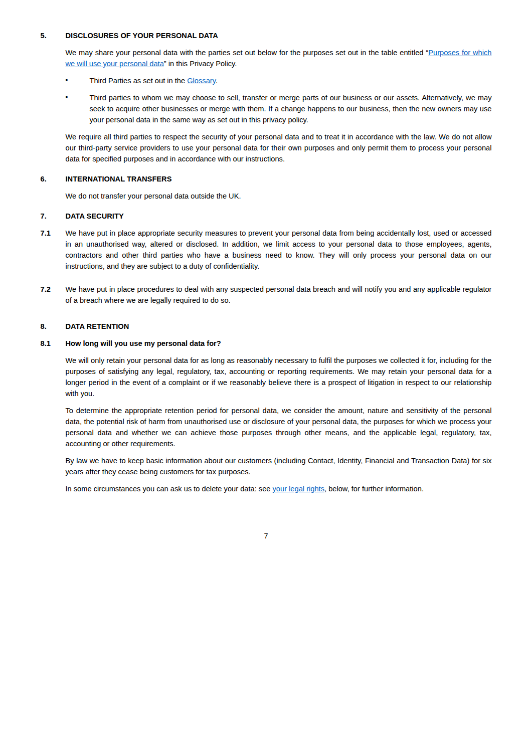5. Disclosures of your personal data
We may share your personal data with the parties set out below for the purposes set out in the table entitled “Purposes for which we will use your personal data” in this Privacy Policy.
Third Parties as set out in the Glossary.
Third parties to whom we may choose to sell, transfer or merge parts of our business or our assets. Alternatively, we may seek to acquire other businesses or merge with them. If a change happens to our business, then the new owners may use your personal data in the same way as set out in this privacy policy.
We require all third parties to respect the security of your personal data and to treat it in accordance with the law. We do not allow our third-party service providers to use your personal data for their own purposes and only permit them to process your personal data for specified purposes and in accordance with our instructions.
6. International transfers
We do not transfer your personal data outside the UK.
7. Data security
7.1
We have put in place appropriate security measures to prevent your personal data from being accidentally lost, used or accessed in an unauthorised way, altered or disclosed. In addition, we limit access to your personal data to those employees, agents, contractors and other third parties who have a business need to know. They will only process your personal data on our instructions, and they are subject to a duty of confidentiality.
7.2
We have put in place procedures to deal with any suspected personal data breach and will notify you and any applicable regulator of a breach where we are legally required to do so.
8. Data retention
8.1
How long will you use my personal data for?
We will only retain your personal data for as long as reasonably necessary to fulfil the purposes we collected it for, including for the purposes of satisfying any legal, regulatory, tax, accounting or reporting requirements. We may retain your personal data for a longer period in the event of a complaint or if we reasonably believe there is a prospect of litigation in respect to our relationship with you.
To determine the appropriate retention period for personal data, we consider the amount, nature and sensitivity of the personal data, the potential risk of harm from unauthorised use or disclosure of your personal data, the purposes for which we process your personal data and whether we can achieve those purposes through other means, and the applicable legal, regulatory, tax, accounting or other requirements.
By law we have to keep basic information about our customers (including Contact, Identity, Financial and Transaction Data) for six years after they cease being customers for tax purposes.
In some circumstances you can ask us to delete your data: see your legal rights, below, for further information.
7